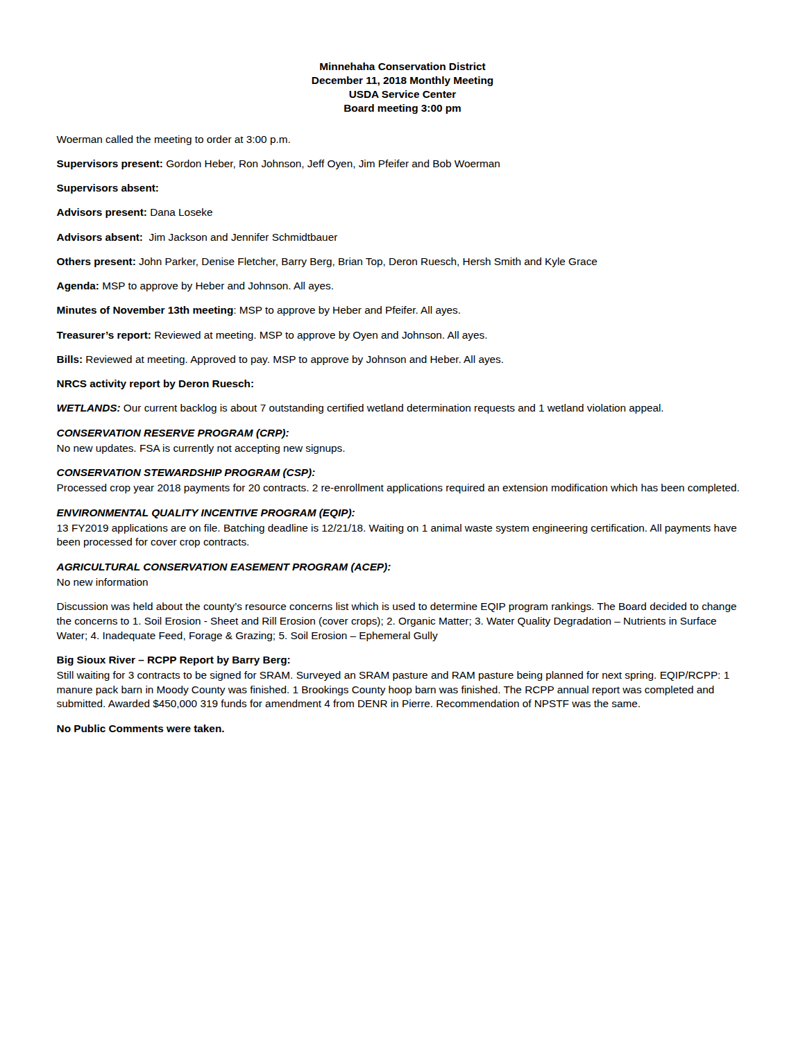Minnehaha Conservation District
December 11, 2018 Monthly Meeting
USDA Service Center
Board meeting 3:00 pm
Woerman called the meeting to order at 3:00 p.m.
Supervisors present: Gordon Heber, Ron Johnson, Jeff Oyen, Jim Pfeifer and Bob Woerman
Supervisors absent:
Advisors present: Dana Loseke
Advisors absent: Jim Jackson and Jennifer Schmidtbauer
Others present: John Parker, Denise Fletcher, Barry Berg, Brian Top, Deron Ruesch, Hersh Smith and Kyle Grace
Agenda: MSP to approve by Heber and Johnson. All ayes.
Minutes of November 13th meeting: MSP to approve by Heber and Pfeifer. All ayes.
Treasurer’s report: Reviewed at meeting. MSP to approve by Oyen and Johnson. All ayes.
Bills: Reviewed at meeting. Approved to pay. MSP to approve by Johnson and Heber. All ayes.
NRCS activity report by Deron Ruesch:
WETLANDS: Our current backlog is about 7 outstanding certified wetland determination requests and 1 wetland violation appeal.
CONSERVATION RESERVE PROGRAM (CRP):
No new updates. FSA is currently not accepting new signups.
CONSERVATION STEWARDSHIP PROGRAM (CSP):
Processed crop year 2018 payments for 20 contracts. 2 re-enrollment applications required an extension modification which has been completed.
ENVIRONMENTAL QUALITY INCENTIVE PROGRAM (EQIP):
13 FY2019 applications are on file. Batching deadline is 12/21/18. Waiting on 1 animal waste system engineering certification. All payments have been processed for cover crop contracts.
AGRICULTURAL CONSERVATION EASEMENT PROGRAM (ACEP):
No new information
Discussion was held about the county’s resource concerns list which is used to determine EQIP program rankings. The Board decided to change the concerns to 1. Soil Erosion - Sheet and Rill Erosion (cover crops); 2. Organic Matter; 3. Water Quality Degradation – Nutrients in Surface Water; 4. Inadequate Feed, Forage & Grazing; 5. Soil Erosion – Ephemeral Gully
Big Sioux River – RCPP Report by Barry Berg:
Still waiting for 3 contracts to be signed for SRAM. Surveyed an SRAM pasture and RAM pasture being planned for next spring. EQIP/RCPP: 1 manure pack barn in Moody County was finished. 1 Brookings County hoop barn was finished. The RCPP annual report was completed and submitted. Awarded $450,000 319 funds for amendment 4 from DENR in Pierre. Recommendation of NPSTF was the same.
No Public Comments were taken.